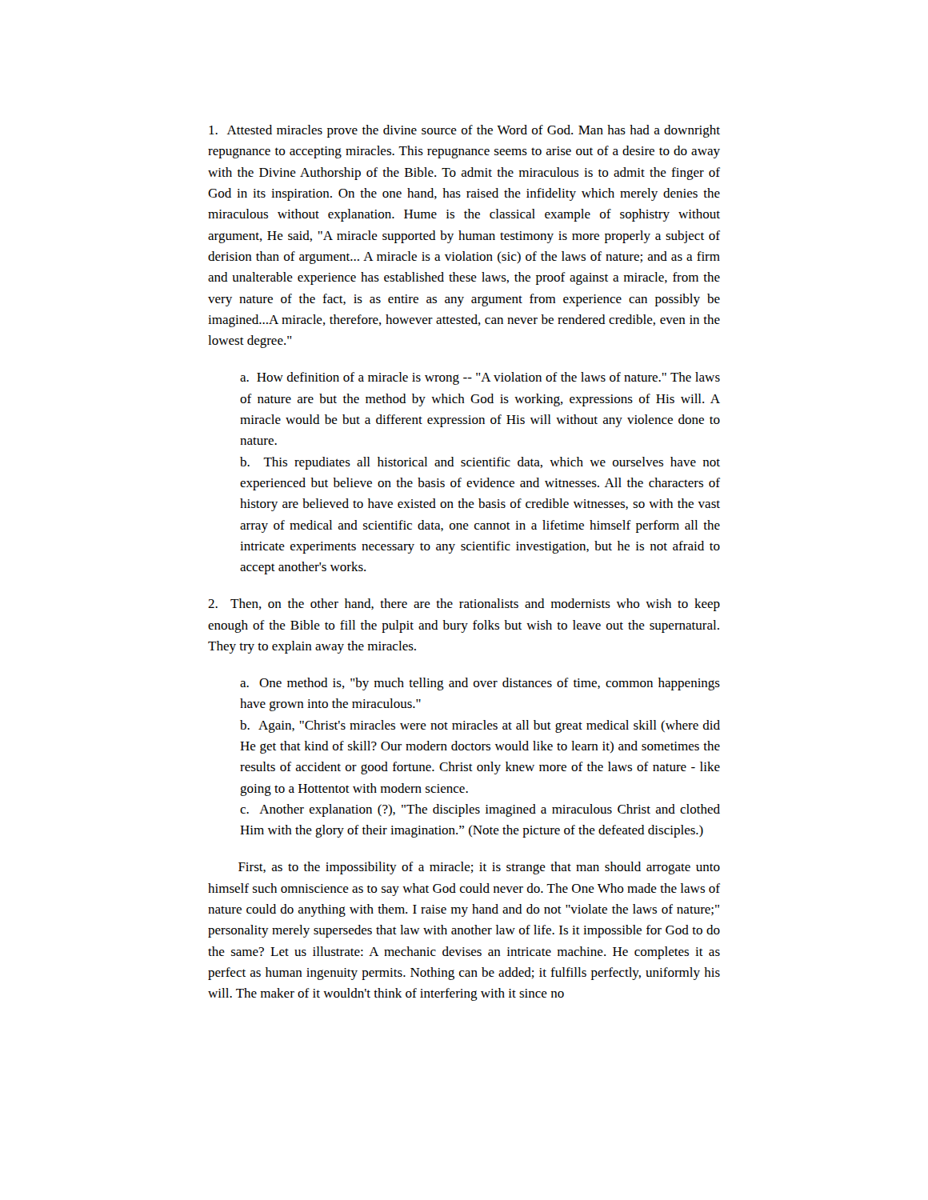1. Attested miracles prove the divine source of the Word of God. Man has had a downright repugnance to accepting miracles. This repugnance seems to arise out of a desire to do away with the Divine Authorship of the Bible. To admit the miraculous is to admit the finger of God in its inspiration. On the one hand, has raised the infidelity which merely denies the miraculous without explanation. Hume is the classical example of sophistry without argument, He said, "A miracle supported by human testimony is more properly a subject of derision than of argument... A miracle is a violation (sic) of the laws of nature; and as a firm and unalterable experience has established these laws, the proof against a miracle, from the very nature of the fact, is as entire as any argument from experience can possibly be imagined...A miracle, therefore, however attested, can never be rendered credible, even in the lowest degree."
a. How definition of a miracle is wrong -- "A violation of the laws of nature." The laws of nature are but the method by which God is working, expressions of His will. A miracle would be but a different expression of His will without any violence done to nature.
b. This repudiates all historical and scientific data, which we ourselves have not experienced but believe on the basis of evidence and witnesses. All the characters of history are believed to have existed on the basis of credible witnesses, so with the vast array of medical and scientific data, one cannot in a lifetime himself perform all the intricate experiments necessary to any scientific investigation, but he is not afraid to accept another's works.
2. Then, on the other hand, there are the rationalists and modernists who wish to keep enough of the Bible to fill the pulpit and bury folks but wish to leave out the supernatural. They try to explain away the miracles.
a. One method is, "by much telling and over distances of time, common happenings have grown into the miraculous."
b. Again, "Christ's miracles were not miracles at all but great medical skill (where did He get that kind of skill? Our modern doctors would like to learn it) and sometimes the results of accident or good fortune. Christ only knew more of the laws of nature - like going to a Hottentot with modern science.
c. Another explanation (?), "The disciples imagined a miraculous Christ and clothed Him with the glory of their imagination.” (Note the picture of the defeated disciples.)
First, as to the impossibility of a miracle; it is strange that man should arrogate unto himself such omniscience as to say what God could never do. The One Who made the laws of nature could do anything with them. I raise my hand and do not "violate the laws of nature;" personality merely supersedes that law with another law of life. Is it impossible for God to do the same? Let us illustrate: A mechanic devises an intricate machine. He completes it as perfect as human ingenuity permits. Nothing can be added; it fulfills perfectly, uniformly his will. The maker of it wouldn't think of interfering with it since no